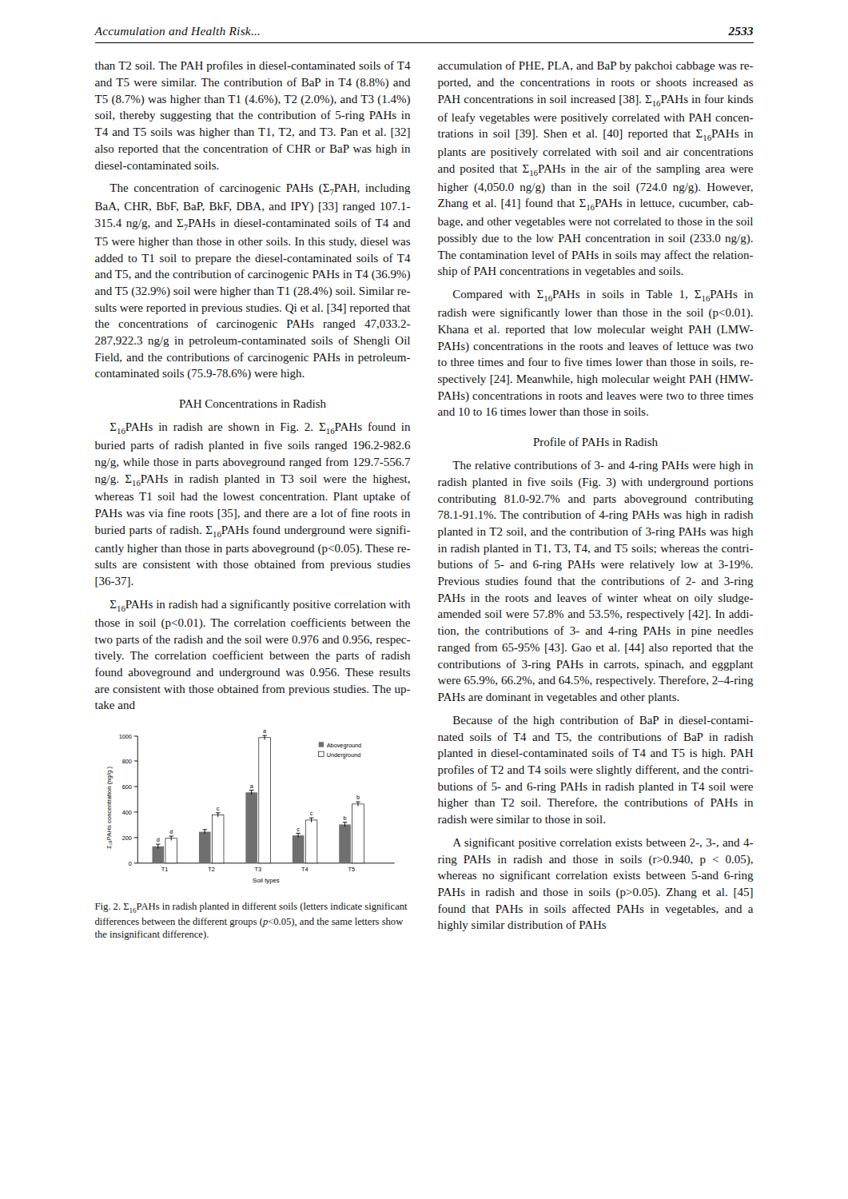Accumulation and Health Risk...
2533
than T2 soil. The PAH profiles in diesel-contaminated soils of T4 and T5 were similar. The contribution of BaP in T4 (8.8%) and T5 (8.7%) was higher than T1 (4.6%), T2 (2.0%), and T3 (1.4%) soil, thereby suggesting that the contribution of 5-ring PAHs in T4 and T5 soils was higher than T1, T2, and T3. Pan et al. [32] also reported that the concentration of CHR or BaP was high in diesel-contaminated soils.
The concentration of carcinogenic PAHs (Σ7PAH, including BaA, CHR, BbF, BaP, BkF, DBA, and IPY) [33] ranged 107.1-315.4 ng/g, and Σ7PAHs in diesel-contaminated soils of T4 and T5 were higher than those in other soils. In this study, diesel was added to T1 soil to prepare the diesel-contaminated soils of T4 and T5, and the contribution of carcinogenic PAHs in T4 (36.9%) and T5 (32.9%) soil were higher than T1 (28.4%) soil. Similar results were reported in previous studies. Qi et al. [34] reported that the concentrations of carcinogenic PAHs ranged 47,033.2-287,922.3 ng/g in petroleum-contaminated soils of Shengli Oil Field, and the contributions of carcinogenic PAHs in petroleum-contaminated soils (75.9-78.6%) were high.
PAH Concentrations in Radish
Σ16PAHs in radish are shown in Fig. 2. Σ16PAHs found in buried parts of radish planted in five soils ranged 196.2-982.6 ng/g, while those in parts aboveground ranged from 129.7-556.7 ng/g. Σ16PAHs in radish planted in T3 soil were the highest, whereas T1 soil had the lowest concentration. Plant uptake of PAHs was via fine roots [35], and there are a lot of fine roots in buried parts of radish. Σ16PAHs found underground were significantly higher than those in parts aboveground (p<0.05). These results are consistent with those obtained from previous studies [36-37].
Σ16PAHs in radish had a significantly positive correlation with those in soil (p<0.01). The correlation coefficients between the two parts of the radish and the soil were 0.976 and 0.956, respectively. The correlation coefficient between the parts of radish found aboveground and underground was 0.956. These results are consistent with those obtained from previous studies. The uptake and
0 200 400 600 800 1000 Σ₁₆PAHs concentration (ng/g ) Aboveground Underground d d c a a c c b b T1 T2 T3 T4 T5 Soil types
Fig. 2. Σ16PAHs in radish planted in different soils (letters indicate significant differences between the different groups (p<0.05), and the same letters show the insignificant difference).
accumulation of PHE, PLA, and BaP by pakchoi cabbage was reported, and the concentrations in roots or shoots increased as PAH concentrations in soil increased [38]. Σ16PAHs in four kinds of leafy vegetables were positively correlated with PAH concentrations in soil [39]. Shen et al. [40] reported that Σ16PAHs in plants are positively correlated with soil and air concentrations and posited that Σ16PAHs in the air of the sampling area were higher (4,050.0 ng/g) than in the soil (724.0 ng/g). However, Zhang et al. [41] found that Σ16PAHs in lettuce, cucumber, cabbage, and other vegetables were not correlated to those in the soil possibly due to the low PAH concentration in soil (233.0 ng/g). The contamination level of PAHs in soils may affect the relationship of PAH concentrations in vegetables and soils.
Compared with Σ16PAHs in soils in Table 1, Σ16PAHs in radish were significantly lower than those in the soil (p<0.01). Khana et al. reported that low molecular weight PAH (LMW-PAHs) concentrations in the roots and leaves of lettuce was two to three times and four to five times lower than those in soils, respectively [24]. Meanwhile, high molecular weight PAH (HMW-PAHs) concentrations in roots and leaves were two to three times and 10 to 16 times lower than those in soils.
Profile of PAHs in Radish
The relative contributions of 3- and 4-ring PAHs were high in radish planted in five soils (Fig. 3) with underground portions contributing 81.0-92.7% and parts aboveground contributing 78.1-91.1%. The contribution of 4-ring PAHs was high in radish planted in T2 soil, and the contribution of 3-ring PAHs was high in radish planted in T1, T3, T4, and T5 soils; whereas the contributions of 5- and 6-ring PAHs were relatively low at 3-19%. Previous studies found that the contributions of 2- and 3-ring PAHs in the roots and leaves of winter wheat on oily sludge-amended soil were 57.8% and 53.5%, respectively [42]. In addition, the contributions of 3- and 4-ring PAHs in pine needles ranged from 65-95% [43]. Gao et al. [44] also reported that the contributions of 3-ring PAHs in carrots, spinach, and eggplant were 65.9%, 66.2%, and 64.5%, respectively. Therefore, 2–4-ring PAHs are dominant in vegetables and other plants.
Because of the high contribution of BaP in diesel-contaminated soils of T4 and T5, the contributions of BaP in radish planted in diesel-contaminated soils of T4 and T5 is high. PAH profiles of T2 and T4 soils were slightly different, and the contributions of 5- and 6-ring PAHs in radish planted in T4 soil were higher than T2 soil. Therefore, the contributions of PAHs in radish were similar to those in soil.
A significant positive correlation exists between 2-, 3-, and 4-ring PAHs in radish and those in soils (r>0.940, p < 0.05), whereas no significant correlation exists between 5-and 6-ring PAHs in radish and those in soils (p>0.05). Zhang et al. [45] found that PAHs in soils affected PAHs in vegetables, and a highly similar distribution of PAHs